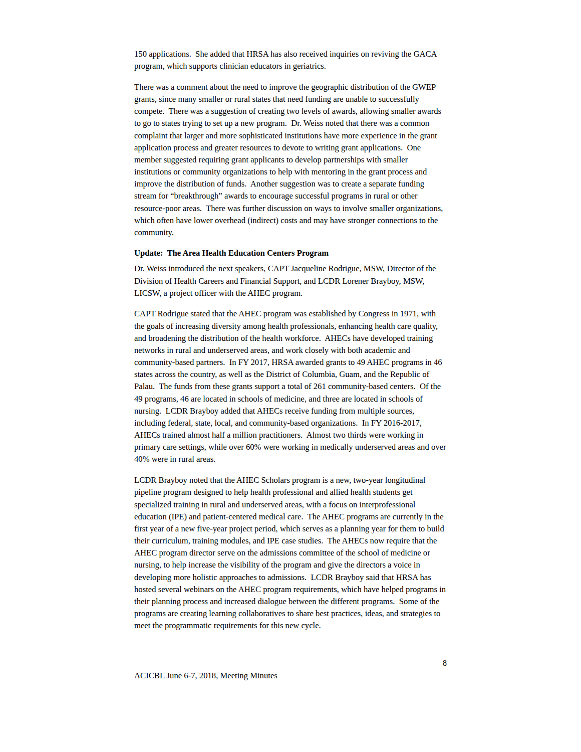150 applications. She added that HRSA has also received inquiries on reviving the GACA program, which supports clinician educators in geriatrics.
There was a comment about the need to improve the geographic distribution of the GWEP grants, since many smaller or rural states that need funding are unable to successfully compete. There was a suggestion of creating two levels of awards, allowing smaller awards to go to states trying to set up a new program. Dr. Weiss noted that there was a common complaint that larger and more sophisticated institutions have more experience in the grant application process and greater resources to devote to writing grant applications. One member suggested requiring grant applicants to develop partnerships with smaller institutions or community organizations to help with mentoring in the grant process and improve the distribution of funds. Another suggestion was to create a separate funding stream for “breakthrough” awards to encourage successful programs in rural or other resource-poor areas. There was further discussion on ways to involve smaller organizations, which often have lower overhead (indirect) costs and may have stronger connections to the community.
Update: The Area Health Education Centers Program
Dr. Weiss introduced the next speakers, CAPT Jacqueline Rodrigue, MSW, Director of the Division of Health Careers and Financial Support, and LCDR Lorener Brayboy, MSW, LICSW, a project officer with the AHEC program.
CAPT Rodrigue stated that the AHEC program was established by Congress in 1971, with the goals of increasing diversity among health professionals, enhancing health care quality, and broadening the distribution of the health workforce. AHECs have developed training networks in rural and underserved areas, and work closely with both academic and community-based partners. In FY 2017, HRSA awarded grants to 49 AHEC programs in 46 states across the country, as well as the District of Columbia, Guam, and the Republic of Palau. The funds from these grants support a total of 261 community-based centers. Of the 49 programs, 46 are located in schools of medicine, and three are located in schools of nursing. LCDR Brayboy added that AHECs receive funding from multiple sources, including federal, state, local, and community-based organizations. In FY 2016-2017, AHECs trained almost half a million practitioners. Almost two thirds were working in primary care settings, while over 60% were working in medically underserved areas and over 40% were in rural areas.
LCDR Brayboy noted that the AHEC Scholars program is a new, two-year longitudinal pipeline program designed to help health professional and allied health students get specialized training in rural and underserved areas, with a focus on interprofessional education (IPE) and patient-centered medical care. The AHEC programs are currently in the first year of a new five-year project period, which serves as a planning year for them to build their curriculum, training modules, and IPE case studies. The AHECs now require that the AHEC program director serve on the admissions committee of the school of medicine or nursing, to help increase the visibility of the program and give the directors a voice in developing more holistic approaches to admissions. LCDR Brayboy said that HRSA has hosted several webinars on the AHEC program requirements, which have helped programs in their planning process and increased dialogue between the different programs. Some of the programs are creating learning collaboratives to share best practices, ideas, and strategies to meet the programmatic requirements for this new cycle.
8
ACICBL June 6-7, 2018, Meeting Minutes